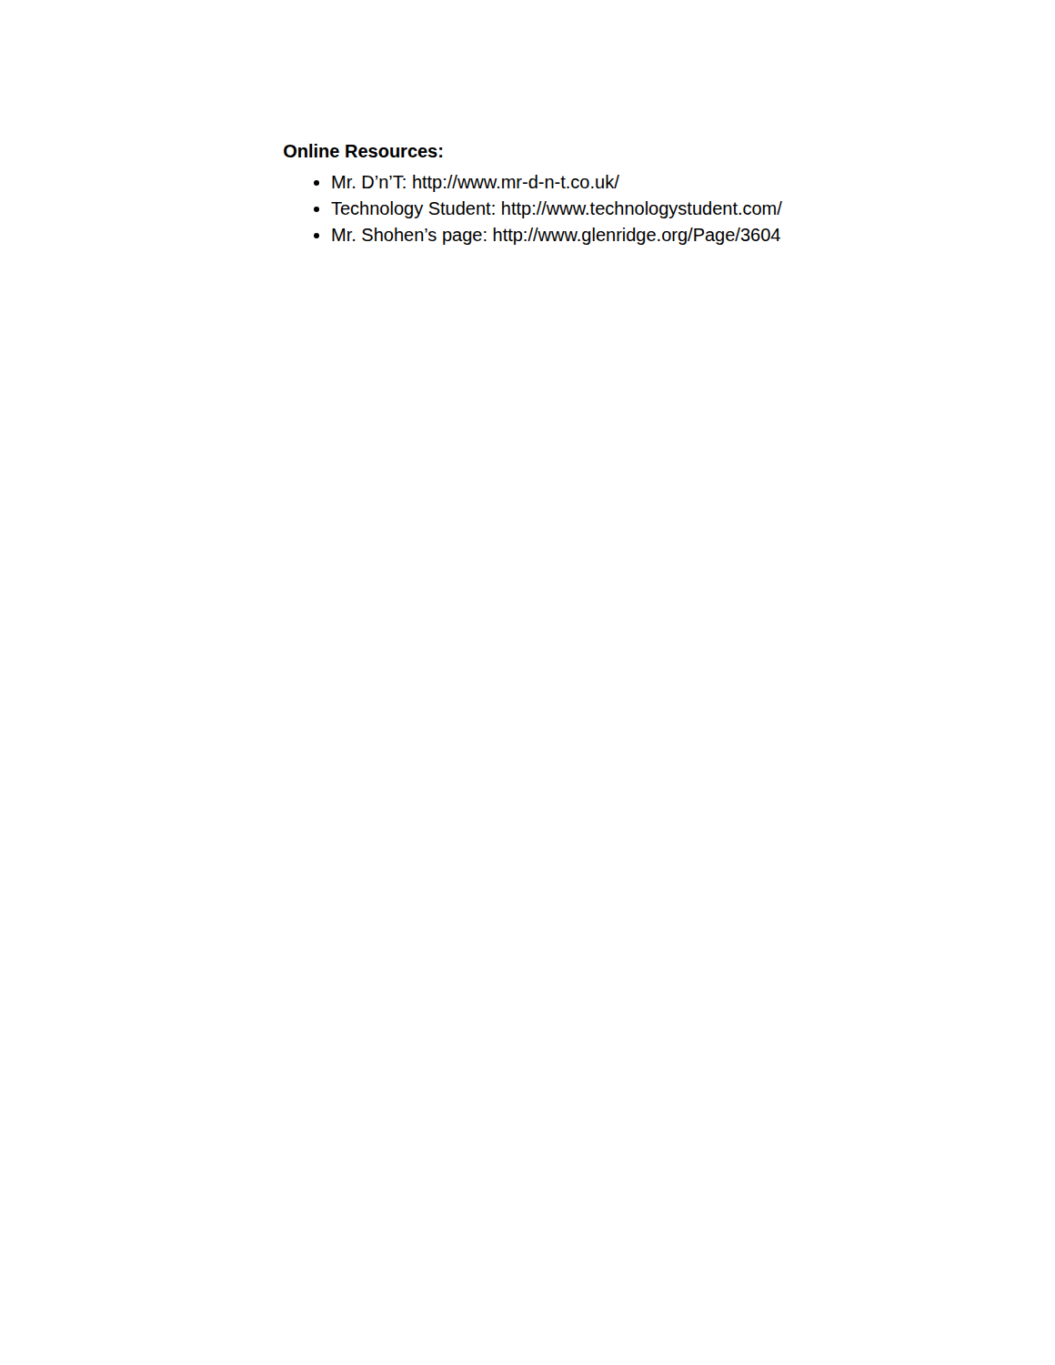Online Resources:
Mr. D’n’T: http://www.mr-d-n-t.co.uk/
Technology Student: http://www.technologystudent.com/
Mr. Shohen’s page: http://www.glenridge.org/Page/3604